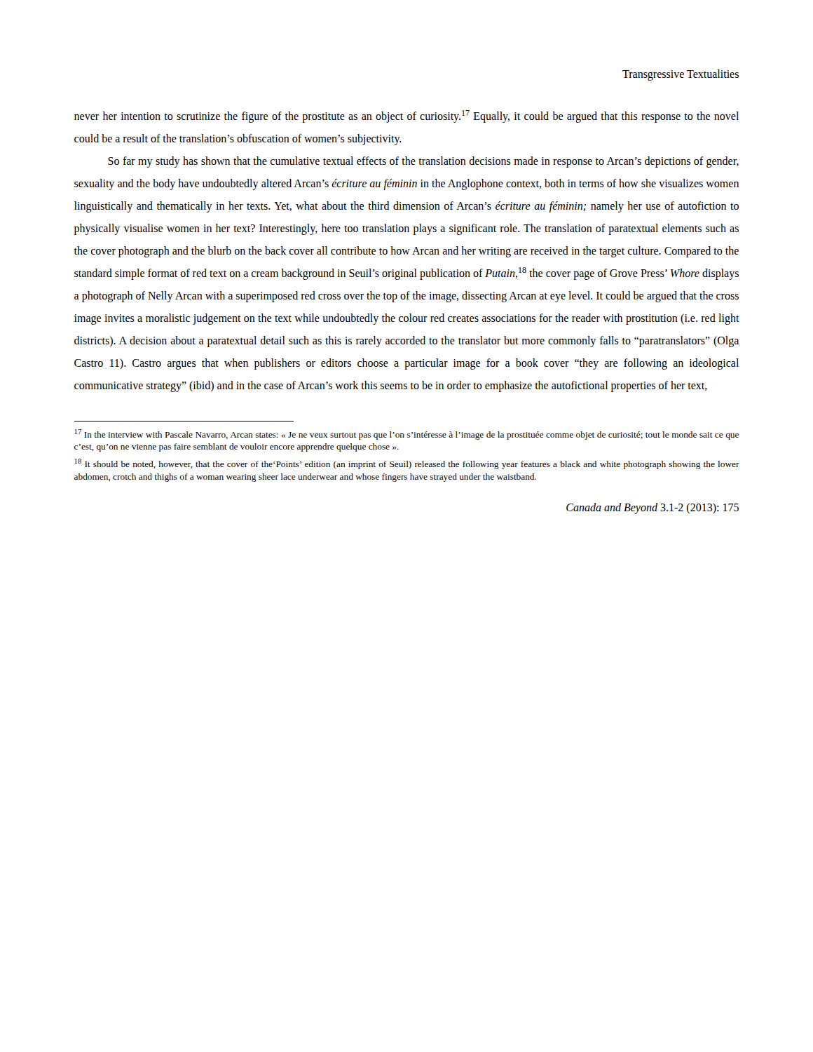Transgressive Textualities
never her intention to scrutinize the figure of the prostitute as an object of curiosity.17 Equally, it could be argued that this response to the novel could be a result of the translation’s obfuscation of women’s subjectivity.
So far my study has shown that the cumulative textual effects of the translation decisions made in response to Arcan’s depictions of gender, sexuality and the body have undoubtedly altered Arcan’s écriture au féminin in the Anglophone context, both in terms of how she visualizes women linguistically and thematically in her texts. Yet, what about the third dimension of Arcan’s écriture au féminin; namely her use of autofiction to physically visualise women in her text? Interestingly, here too translation plays a significant role. The translation of paratextual elements such as the cover photograph and the blurb on the back cover all contribute to how Arcan and her writing are received in the target culture. Compared to the standard simple format of red text on a cream background in Seuil’s original publication of Putain,18 the cover page of Grove Press’ Whore displays a photograph of Nelly Arcan with a superimposed red cross over the top of the image, dissecting Arcan at eye level. It could be argued that the cross image invites a moralistic judgement on the text while undoubtedly the colour red creates associations for the reader with prostitution (i.e. red light districts). A decision about a paratextual detail such as this is rarely accorded to the translator but more commonly falls to “paratranslators” (Olga Castro 11). Castro argues that when publishers or editors choose a particular image for a book cover “they are following an ideological communicative strategy” (ibid) and in the case of Arcan’s work this seems to be in order to emphasize the autofictional properties of her text,
17 In the interview with Pascale Navarro, Arcan states: « Je ne veux surtout pas que l’on s’intéresse à l’image de la prostituée comme objet de curiosité; tout le monde sait ce que c’est, qu’on ne vienne pas faire semblant de vouloir encore apprendre quelque chose ».
18 It should be noted, however, that the cover of the‘Points’ edition (an imprint of Seuil) released the following year features a black and white photograph showing the lower abdomen, crotch and thighs of a woman wearing sheer lace underwear and whose fingers have strayed under the waistband.
Canada and Beyond 3.1-2 (2013): 175